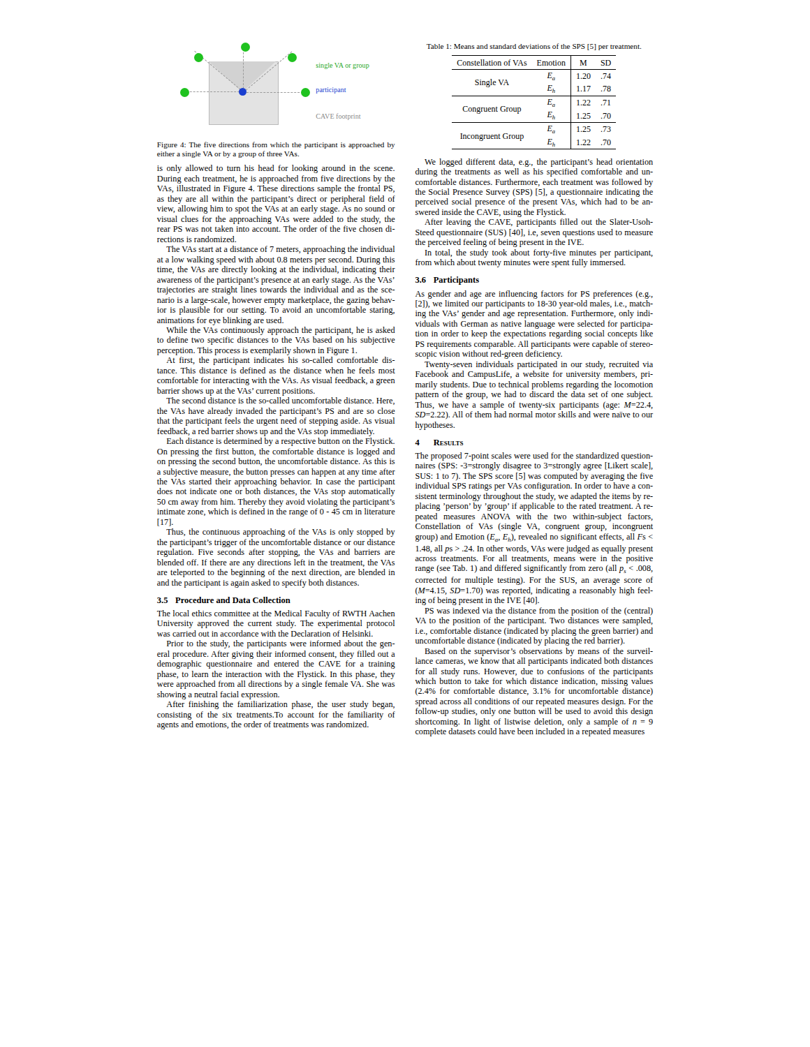single VA or group
participant
CAVE footprint
Figure 4: The five directions from which the participant is approached by either a single VA or by a group of three VAs.
is only allowed to turn his head for looking around in the scene. During each treatment, he is approached from five directions by the VAs, illustrated in Figure 4. These directions sample the frontal PS, as they are all within the participant’s direct or peripheral field of view, allowing him to spot the VAs at an early stage. As no sound or visual clues for the approaching VAs were added to the study, the rear PS was not taken into account. The order of the five chosen directions is randomized.
The VAs start at a distance of 7 meters, approaching the individual at a low walking speed with about 0.8 meters per second. During this time, the VAs are directly looking at the individual, indicating their awareness of the participant’s presence at an early stage. As the VAs’ trajectories are straight lines towards the individual and as the scenario is a large-scale, however empty marketplace, the gazing behavior is plausible for our setting. To avoid an uncomfortable staring, animations for eye blinking are used.
While the VAs continuously approach the participant, he is asked to define two specific distances to the VAs based on his subjective perception. This process is exemplarily shown in Figure 1.
At first, the participant indicates his so-called comfortable distance. This distance is defined as the distance when he feels most comfortable for interacting with the VAs. As visual feedback, a green barrier shows up at the VAs’ current positions.
The second distance is the so-called uncomfortable distance. Here, the VAs have already invaded the participant’s PS and are so close that the participant feels the urgent need of stepping aside. As visual feedback, a red barrier shows up and the VAs stop immediately.
Each distance is determined by a respective button on the Flystick. On pressing the first button, the comfortable distance is logged and on pressing the second button, the uncomfortable distance. As this is a subjective measure, the button presses can happen at any time after the VAs started their approaching behavior. In case the participant does not indicate one or both distances, the VAs stop automatically 50 cm away from him. Thereby they avoid violating the participant’s intimate zone, which is defined in the range of 0 - 45 cm in literature [17].
Thus, the continuous approaching of the VAs is only stopped by the participant’s trigger of the uncomfortable distance or our distance regulation. Five seconds after stopping, the VAs and barriers are blended off. If there are any directions left in the treatment, the VAs are teleported to the beginning of the next direction, are blended in and the participant is again asked to specify both distances.
3.5 Procedure and Data Collection
The local ethics committee at the Medical Faculty of RWTH Aachen University approved the current study. The experimental protocol was carried out in accordance with the Declaration of Helsinki.
Prior to the study, the participants were informed about the general procedure. After giving their informed consent, they filled out a demographic questionnaire and entered the CAVE for a training phase, to learn the interaction with the Flystick. In this phase, they were approached from all directions by a single female VA. She was showing a neutral facial expression.
After finishing the familiarization phase, the user study began, consisting of the six treatments.To account for the familiarity of agents and emotions, the order of treatments was randomized.
Table 1: Means and standard deviations of the SPS [5] per treatment.
| Constellation of VAs | Emotion | M | SD |
| --- | --- | --- | --- |
| Single VA | E a | 1.20 | .74 |
| E h | 1.17 | .78 |
| Congruent Group | E a | 1.22 | .71 |
| E h | 1.25 | .70 |
| Incongruent Group | E a | 1.25 | .73 |
| E h | 1.22 | .70 |
We logged different data, e.g., the participant’s head orientation during the treatments as well as his specified comfortable and uncomfortable distances. Furthermore, each treatment was followed by the Social Presence Survey (SPS) [5], a questionnaire indicating the perceived social presence of the present VAs, which had to be answered inside the CAVE, using the Flystick.
After leaving the CAVE, participants filled out the Slater-Usoh-Steed questionnaire (SUS) [40], i.e, seven questions used to measure the perceived feeling of being present in the IVE.
In total, the study took about forty-five minutes per participant, from which about twenty minutes were spent fully immersed.
3.6 Participants
As gender and age are influencing factors for PS preferences (e.g., [2]), we limited our participants to 18-30 year-old males, i.e., matching the VAs’ gender and age representation. Furthermore, only individuals with German as native language were selected for participation in order to keep the expectations regarding social concepts like PS requirements comparable. All participants were capable of stereoscopic vision without red-green deficiency.
Twenty-seven individuals participated in our study, recruited via Facebook and CampusLife, a website for university members, primarily students. Due to technical problems regarding the locomotion pattern of the group, we had to discard the data set of one subject. Thus, we have a sample of twenty-six participants (age: M=22.4, SD=2.22). All of them had normal motor skills and were naïve to our hypotheses.
4 Results
The proposed 7-point scales were used for the standardized questionnaires (SPS: -3=strongly disagree to 3=strongly agree [Likert scale], SUS: 1 to 7). The SPS score [5] was computed by averaging the five individual SPS ratings per VAs configuration. In order to have a consistent terminology throughout the study, we adapted the items by replacing ’person’ by ’group’ if applicable to the rated treatment. A repeated measures ANOVA with the two within-subject factors, Constellation of VAs (single VA, congruent group, incongruent group) and Emotion (Ea, Eh), revealed no significant effects, all Fs < 1.48, all ps > .24. In other words, VAs were judged as equally present across treatments. For all treatments, means were in the positive range (see Tab. 1) and differed significantly from zero (all ps < .008, corrected for multiple testing). For the SUS, an average score of (M=4.15, SD=1.70) was reported, indicating a reasonably high feeling of being present in the IVE [40].
PS was indexed via the distance from the position of the (central) VA to the position of the participant. Two distances were sampled, i.e., comfortable distance (indicated by placing the green barrier) and uncomfortable distance (indicated by placing the red barrier).
Based on the supervisor’s observations by means of the surveillance cameras, we know that all participants indicated both distances for all study runs. However, due to confusions of the participants which button to take for which distance indication, missing values (2.4% for comfortable distance, 3.1% for uncomfortable distance) spread across all conditions of our repeated measures design. For the follow-up studies, only one button will be used to avoid this design shortcoming. In light of listwise deletion, only a sample of n = 9 complete datasets could have been included in a repeated measures